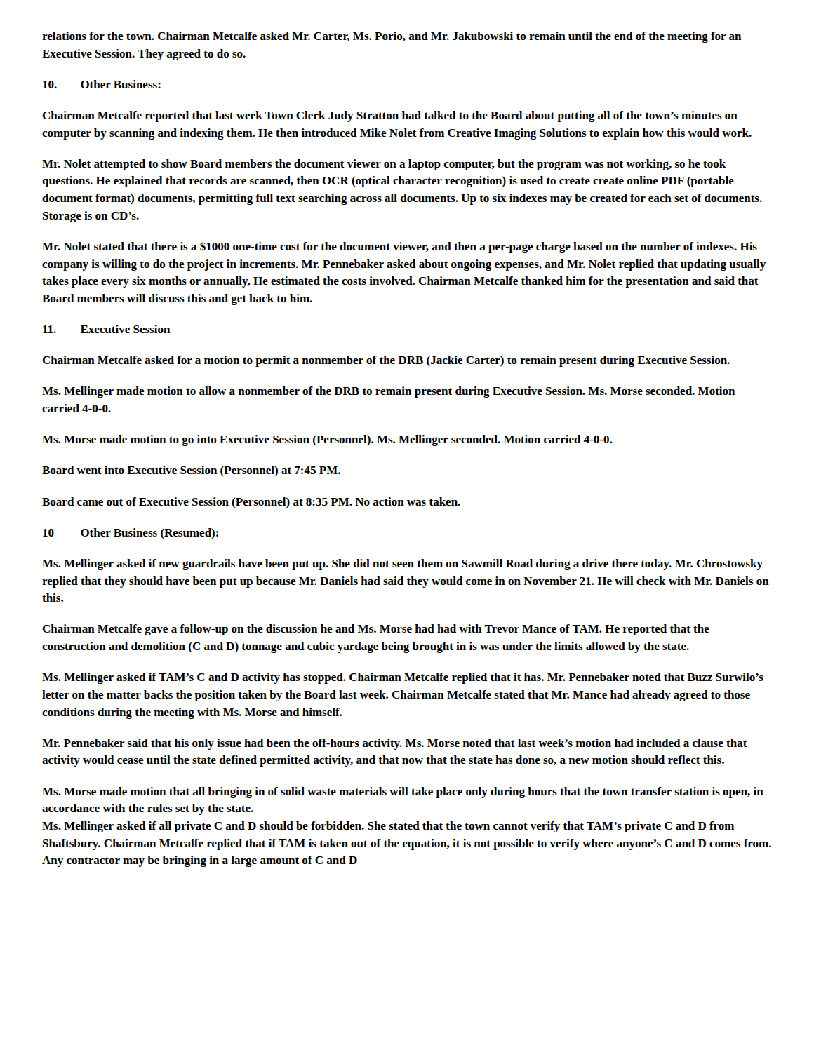relations for the town. Chairman Metcalfe asked Mr. Carter, Ms. Porio, and Mr. Jakubowski to remain until the end of the meeting for an Executive Session. They agreed to do so.
10. Other Business:
Chairman Metcalfe reported that last week Town Clerk Judy Stratton had talked to the Board about putting all of the town’s minutes on computer by scanning and indexing them. He then introduced Mike Nolet from Creative Imaging Solutions to explain how this would work.
Mr. Nolet attempted to show Board members the document viewer on a laptop computer, but the program was not working, so he took questions. He explained that records are scanned, then OCR (optical character recognition) is used to create create online PDF (portable document format) documents, permitting full text searching across all documents. Up to six indexes may be created for each set of documents. Storage is on CD’s.
Mr. Nolet stated that there is a $1000 one-time cost for the document viewer, and then a per-page charge based on the number of indexes. His company is willing to do the project in increments. Mr. Pennebaker asked about ongoing expenses, and Mr. Nolet replied that updating usually takes place every six months or annually, He estimated the costs involved. Chairman Metcalfe thanked him for the presentation and said that Board members will discuss this and get back to him.
11. Executive Session
Chairman Metcalfe asked for a motion to permit a nonmember of the DRB (Jackie Carter) to remain present during Executive Session.
Ms. Mellinger made motion to allow a nonmember of the DRB to remain present during Executive Session. Ms. Morse seconded. Motion carried 4-0-0.
Ms. Morse made motion to go into Executive Session (Personnel). Ms. Mellinger seconded. Motion carried 4-0-0.
Board went into Executive Session (Personnel) at 7:45 PM.
Board came out of Executive Session (Personnel) at 8:35 PM. No action was taken.
10 Other Business (Resumed):
Ms. Mellinger asked if new guardrails have been put up. She did not seen them on Sawmill Road during a drive there today. Mr. Chrostowsky replied that they should have been put up because Mr. Daniels had said they would come in on November 21. He will check with Mr. Daniels on this.
Chairman Metcalfe gave a follow-up on the discussion he and Ms. Morse had had with Trevor Mance of TAM. He reported that the construction and demolition (C and D) tonnage and cubic yardage being brought in is was under the limits allowed by the state.
Ms. Mellinger asked if TAM’s C and D activity has stopped. Chairman Metcalfe replied that it has. Mr. Pennebaker noted that Buzz Surwilo’s letter on the matter backs the position taken by the Board last week. Chairman Metcalfe stated that Mr. Mance had already agreed to those conditions during the meeting with Ms. Morse and himself.
Mr. Pennebaker said that his only issue had been the off-hours activity. Ms. Morse noted that last week’s motion had included a clause that activity would cease until the state defined permitted activity, and that now that the state has done so, a new motion should reflect this.
Ms. Morse made motion that all bringing in of solid waste materials will take place only during hours that the town transfer station is open, in accordance with the rules set by the state.
Ms. Mellinger asked if all private C and D should be forbidden. She stated that the town cannot verify that TAM’s private C and D from Shaftsbury. Chairman Metcalfe replied that if TAM is taken out of the equation, it is not possible to verify where anyone’s C and D comes from. Any contractor may be bringing in a large amount of C and D